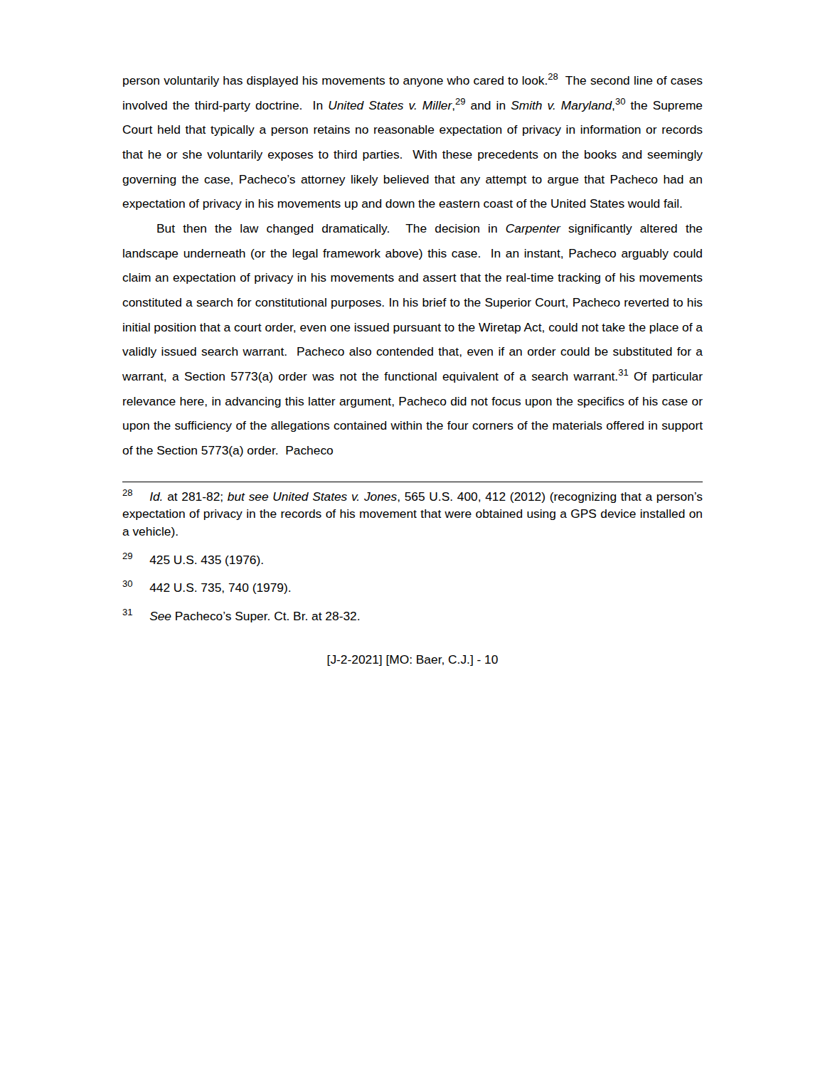person voluntarily has displayed his movements to anyone who cared to look.28 The second line of cases involved the third-party doctrine. In United States v. Miller,29 and in Smith v. Maryland,30 the Supreme Court held that typically a person retains no reasonable expectation of privacy in information or records that he or she voluntarily exposes to third parties. With these precedents on the books and seemingly governing the case, Pacheco’s attorney likely believed that any attempt to argue that Pacheco had an expectation of privacy in his movements up and down the eastern coast of the United States would fail.
But then the law changed dramatically. The decision in Carpenter significantly altered the landscape underneath (or the legal framework above) this case. In an instant, Pacheco arguably could claim an expectation of privacy in his movements and assert that the real-time tracking of his movements constituted a search for constitutional purposes. In his brief to the Superior Court, Pacheco reverted to his initial position that a court order, even one issued pursuant to the Wiretap Act, could not take the place of a validly issued search warrant. Pacheco also contended that, even if an order could be substituted for a warrant, a Section 5773(a) order was not the functional equivalent of a search warrant.31 Of particular relevance here, in advancing this latter argument, Pacheco did not focus upon the specifics of his case or upon the sufficiency of the allegations contained within the four corners of the materials offered in support of the Section 5773(a) order. Pacheco
28 Id. at 281-82; but see United States v. Jones, 565 U.S. 400, 412 (2012) (recognizing that a person’s expectation of privacy in the records of his movement that were obtained using a GPS device installed on a vehicle).
29425 U.S. 435 (1976).
30442 U.S. 735, 740 (1979).
31 See Pacheco’s Super. Ct. Br. at 28-32.
[J-2-2021] [MO: Baer, C.J.] - 10